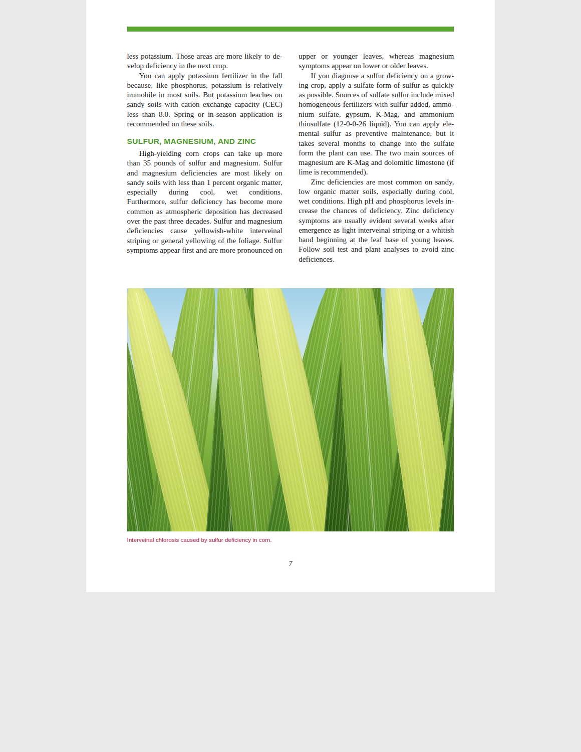less potassium. Those areas are more likely to develop deficiency in the next crop.
You can apply potassium fertilizer in the fall because, like phosphorus, potassium is relatively immobile in most soils. But potassium leaches on sandy soils with cation exchange capacity (CEC) less than 8.0. Spring or in-season application is recommended on these soils.
SULFUR, MAGNESIUM, AND ZINC
High-yielding corn crops can take up more than 35 pounds of sulfur and magnesium. Sulfur and magnesium deficiencies are most likely on sandy soils with less than 1 percent organic matter, especially during cool, wet conditions. Furthermore, sulfur deficiency has become more common as atmospheric deposition has decreased over the past three decades. Sulfur and magnesium deficiencies cause yellowish-white interveinal striping or general yellowing of the foliage. Sulfur symptoms appear first and are more pronounced on upper or younger leaves, whereas magnesium symptoms appear on lower or older leaves.
If you diagnose a sulfur deficiency on a growing crop, apply a sulfate form of sulfur as quickly as possible. Sources of sulfate sulfur include mixed homogeneous fertilizers with sulfur added, ammonium sulfate, gypsum, K-Mag, and ammonium thiosulfate (12-0-0-26 liquid). You can apply elemental sulfur as preventive maintenance, but it takes several months to change into the sulfate form the plant can use. The two main sources of magnesium are K-Mag and dolomitic limestone (if lime is recommended).
Zinc deficiencies are most common on sandy, low organic matter soils, especially during cool, wet conditions. High pH and phosphorus levels increase the chances of deficiency. Zinc deficiency symptoms are usually evident several weeks after emergence as light interveinal striping or a whitish band beginning at the leaf base of young leaves. Follow soil test and plant analyses to avoid zinc deficiences.
Interveinal chlorosis caused by sulfur deficiency in corn.
7